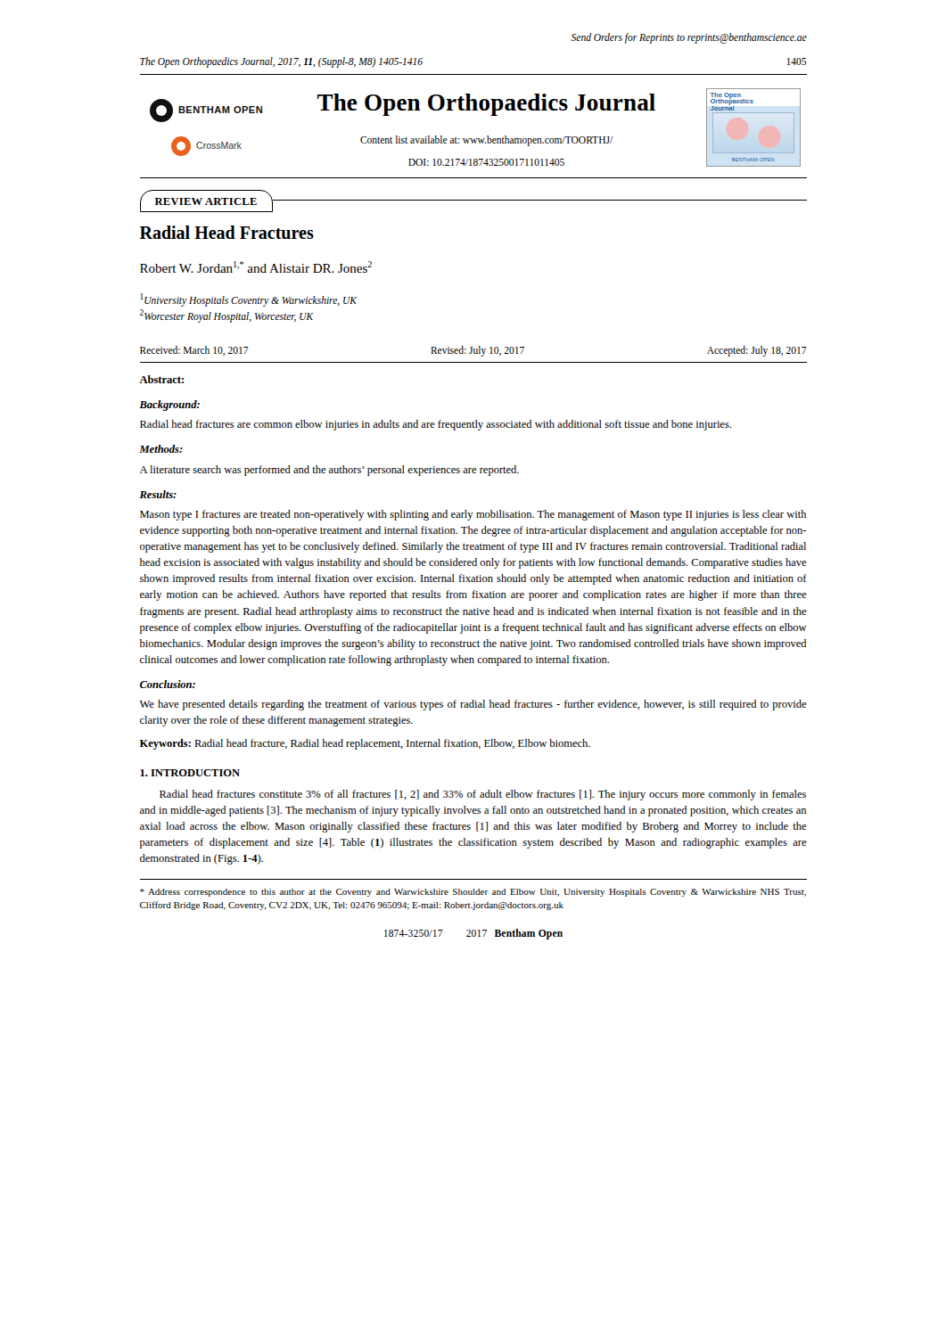Send Orders for Reprints to reprints@benthamscience.ae
The Open Orthopaedics Journal, 2017, 11, (Suppl-8, M8) 1405-1416
1405
BENTHAM OPEN
CrossMark
The Open Orthopaedics Journal
Content list available at: www.benthamopen.com/TOORTHJ/
DOI: 10.2174/1874325001711011405
The Open
Orthopaedics
Journal
BENTHAM OPEN
REVIEW ARTICLE
Radial Head Fractures
Robert W. Jordan1,* and Alistair DR. Jones2
1University Hospitals Coventry & Warwickshire, UK
2Worcester Royal Hospital, Worcester, UK
Received: March 10, 2017
Revised: July 10, 2017
Accepted: July 18, 2017
Abstract:
Background:
Radial head fractures are common elbow injuries in adults and are frequently associated with additional soft tissue and bone injuries.
Methods:
A literature search was performed and the authors’ personal experiences are reported.
Results:
Mason type I fractures are treated non-operatively with splinting and early mobilisation. The management of Mason type II injuries is less clear with evidence supporting both non-operative treatment and internal fixation. The degree of intra-articular displacement and angulation acceptable for non-operative management has yet to be conclusively defined. Similarly the treatment of type III and IV fractures remain controversial. Traditional radial head excision is associated with valgus instability and should be considered only for patients with low functional demands. Comparative studies have shown improved results from internal fixation over excision. Internal fixation should only be attempted when anatomic reduction and initiation of early motion can be achieved. Authors have reported that results from fixation are poorer and complication rates are higher if more than three fragments are present. Radial head arthroplasty aims to reconstruct the native head and is indicated when internal fixation is not feasible and in the presence of complex elbow injuries. Overstuffing of the radiocapitellar joint is a frequent technical fault and has significant adverse effects on elbow biomechanics. Modular design improves the surgeon’s ability to reconstruct the native joint. Two randomised controlled trials have shown improved clinical outcomes and lower complication rate following arthroplasty when compared to internal fixation.
Conclusion:
We have presented details regarding the treatment of various types of radial head fractures - further evidence, however, is still required to provide clarity over the role of these different management strategies.
Keywords: Radial head fracture, Radial head replacement, Internal fixation, Elbow, Elbow biomech.
1. INTRODUCTION
Radial head fractures constitute 3% of all fractures [1, 2] and 33% of adult elbow fractures [1]. The injury occurs more commonly in females and in middle-aged patients [3]. The mechanism of injury typically involves a fall onto an outstretched hand in a pronated position, which creates an axial load across the elbow. Mason originally classified these fractures [1] and this was later modified by Broberg and Morrey to include the parameters of displacement and size [4]. Table (1) illustrates the classification system described by Mason and radiographic examples are demonstrated in (Figs. 1-4).
* Address correspondence to this author at the Coventry and Warwickshire Shoulder and Elbow Unit, University Hospitals Coventry & Warwickshire NHS Trust, Clifford Bridge Road, Coventry, CV2 2DX, UK, Tel: 02476 965094; E-mail: Robert.jordan@doctors.org.uk
1874-3250/17 2017 Bentham Open